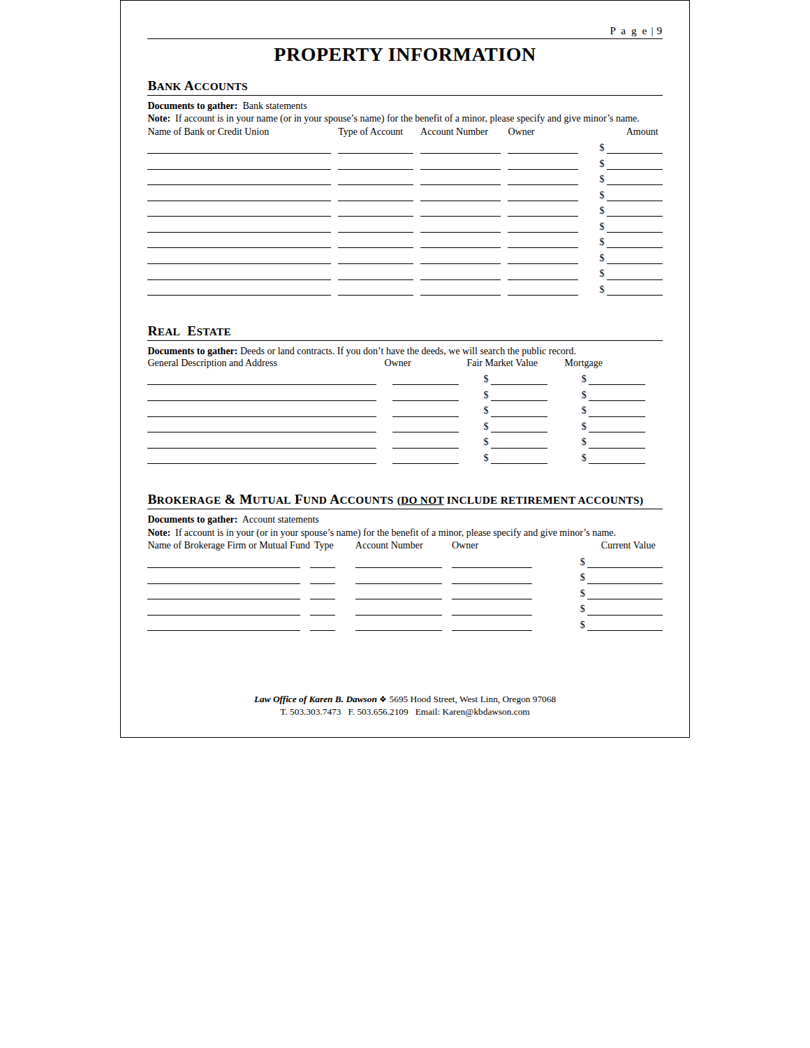P a g e | 9
PROPERTY INFORMATION
BANK ACCOUNTS
Documents to gather: Bank statements
Note: If account is in your name (or in your spouse’s name) for the benefit of a minor, please specify and give minor’s name.
| Name of Bank or Credit Union | Type of Account | Account Number | Owner | Amount |
| --- | --- | --- | --- | --- |
| | | | | $ |
| | | | | $ |
| | | | | $ |
| | | | | $ |
| | | | | $ |
| | | | | $ |
| | | | | $ |
| | | | | $ |
| | | | | $ |
| | | | | $ |
REAL ESTATE
Documents to gather: Deeds or land contracts. If you don’t have the deeds, we will search the public record.
| General Description and Address | Owner | Fair Market Value | Mortgage |
| --- | --- | --- | --- |
| | | $ | $ |
| | | $ | $ |
| | | $ | $ |
| | | $ | $ |
| | | $ | $ |
| | | $ | $ |
BROKERAGE & MUTUAL FUND ACCOUNTS (DO NOT INCLUDE RETIREMENT ACCOUNTS)
Documents to gather: Account statements
Note: If account is in your (or in your spouse’s name) for the benefit of a minor, please specify and give minor’s name.
| Name of Brokerage Firm or Mutual Fund | Type | Account Number | Owner | Current Value |
| --- | --- | --- | --- | --- |
| | | | | $ |
| | | | | $ |
| | | | | $ |
| | | | | $ |
| | | | | $ |
Law Office of Karen B. Dawson ❖ 5695 Hood Street, West Linn, Oregon 97068
T. 503.303.7473 F. 503.656.2109 Email: Karen@kbdawson.com